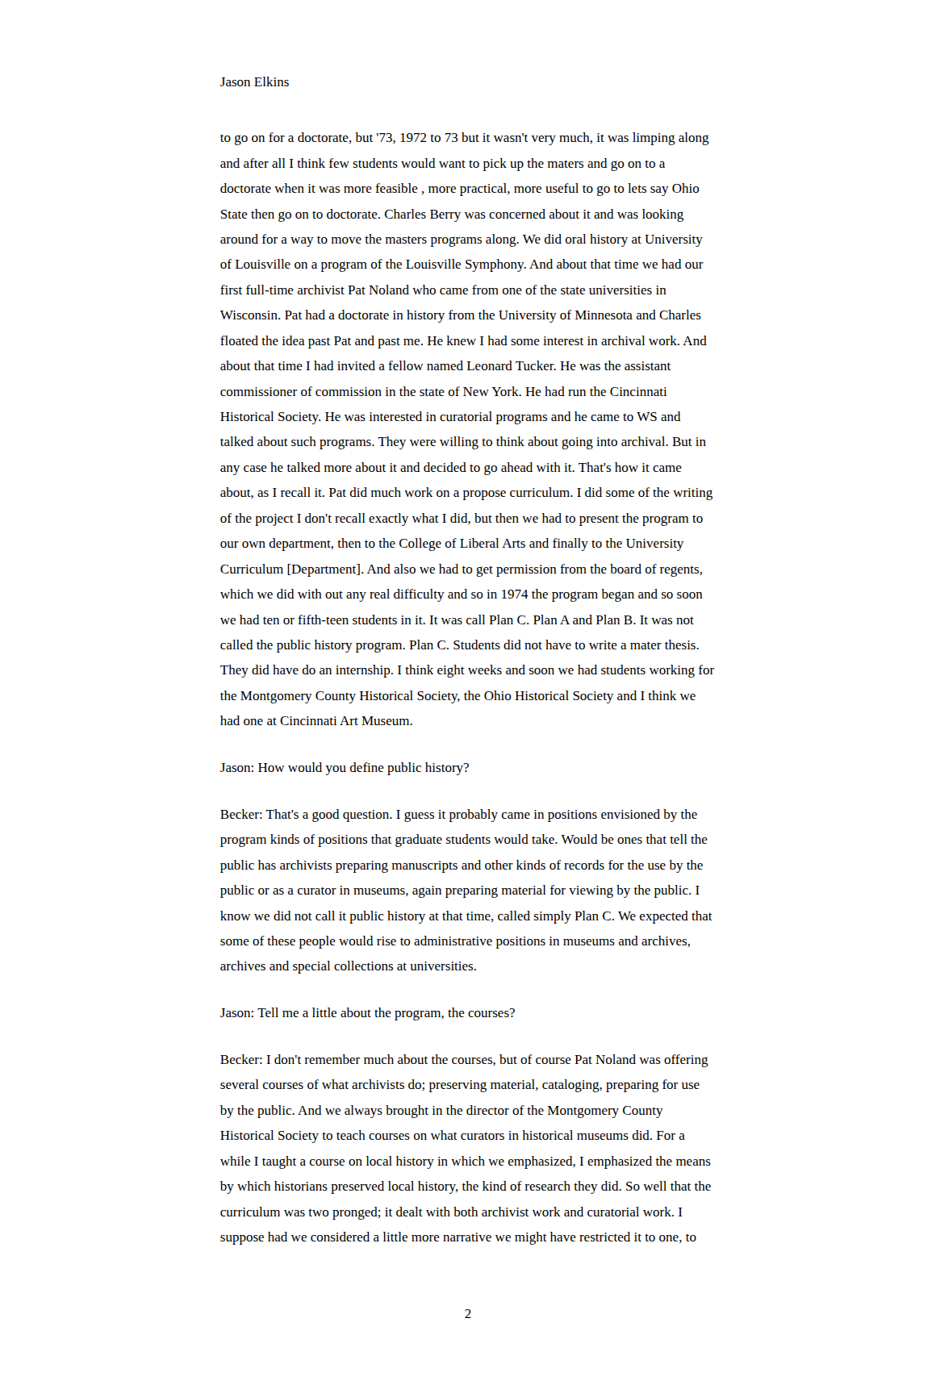Jason Elkins
to go on for a doctorate, but '73, 1972 to 73 but it wasn't very much, it was limping along and after all I think few students would want to pick up the maters and go on to a doctorate when it was more feasible , more practical, more useful to go to lets say Ohio State then go on to doctorate. Charles Berry was concerned about it and was looking around for a way to move the masters programs along. We did oral history at University of Louisville on a program of the Louisville Symphony. And about that time we had our first full-time archivist Pat Noland who came from one of the state universities in Wisconsin. Pat had a doctorate in history from the University of Minnesota and Charles floated the idea past Pat and past me. He knew I had some interest in archival work. And about that time I had invited a fellow named Leonard Tucker. He was the assistant commissioner of commission in the state of New York. He had run the Cincinnati Historical Society. He was interested in curatorial programs and he came to WS and talked about such programs. They were willing to think about going into archival. But in any case he talked more about it and decided to go ahead with it. That's how it came about, as I recall it. Pat did much work on a propose curriculum. I did some of the writing of the project I don't recall exactly what I did, but then we had to present the program to our own department, then to the College of Liberal Arts and finally to the University Curriculum [Department]. And also we had to get permission from the board of regents, which we did with out any real difficulty and so in 1974 the program began and so soon we had ten or fifth-teen students in it. It was call Plan C. Plan A and Plan B. It was not called the public history program. Plan C. Students did not have to write a mater thesis. They did have do an internship. I think eight weeks and soon we had students working for the Montgomery County Historical Society, the Ohio Historical Society and I think we had one at Cincinnati Art Museum.
Jason: How would you define public history?
Becker: That's a good question. I guess it probably came in positions envisioned by the program kinds of positions that graduate students would take. Would be ones that tell the public has archivists preparing manuscripts and other kinds of records for the use by the public or as a curator in museums, again preparing material for viewing by the public. I know we did not call it public history at that time, called simply Plan C. We expected that some of these people would rise to administrative positions in museums and archives, archives and special collections at universities.
Jason: Tell me a little about the program, the courses?
Becker: I don't remember much about the courses, but of course Pat Noland was offering several courses of what archivists do; preserving material, cataloging, preparing for use by the public. And we always brought in the director of the Montgomery County Historical Society to teach courses on what curators in historical museums did. For a while I taught a course on local history in which we emphasized, I emphasized the means by which historians preserved local history, the kind of research they did. So well that the curriculum was two pronged; it dealt with both archivist work and curatorial work. I suppose had we considered a little more narrative we might have restricted it to one, to
2